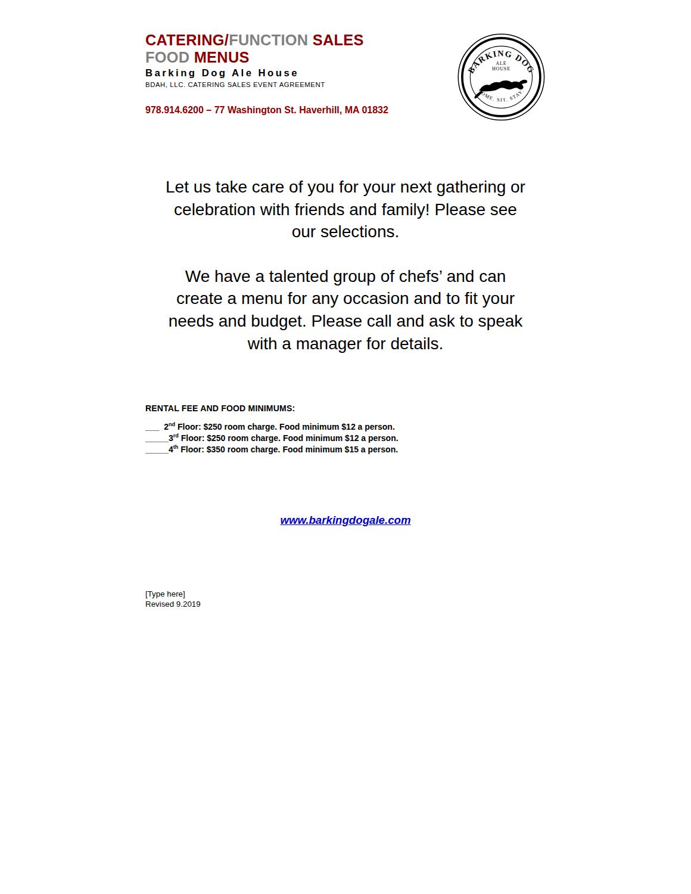CATERING/FUNCTION SALES
FOOD MENUS
Barking Dog Ale House
BDAH, LLC. Catering Sales Event Agreement
978.914.6200 – 77 Washington St. Haverhill, MA 01832
BARKING DOG COME. SIT. STAY. ALE HOUSE
Let us take care of you for your next gathering or celebration with friends and family! Please see our selections.
We have a talented group of chefs’ and can create a menu for any occasion and to fit your needs and budget. Please call and ask to speak with a manager for details.
RENTAL FEE AND FOOD MINIMUMS:
___ 2nd Floor: $250 room charge. Food minimum $12 a person.
_____3rd Floor: $250 room charge. Food minimum $12 a person.
_____4th Floor: $350 room charge. Food minimum $15 a person.
www.barkingdogale.com
[Type here]
Revised 9.2019